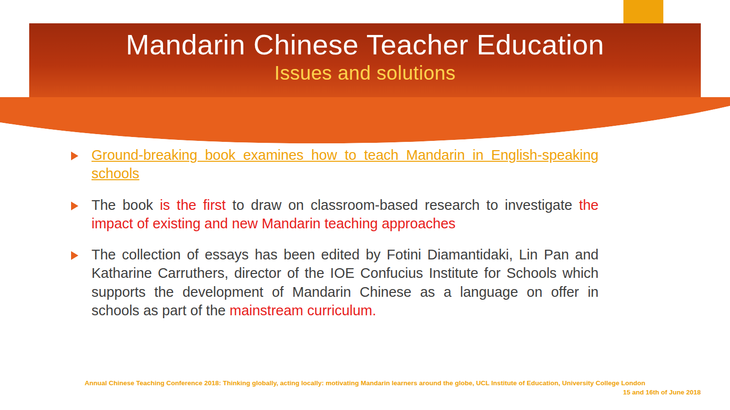Mandarin Chinese Teacher Education
Issues and solutions
Ground-breaking book examines how to teach Mandarin in English-speaking schools
The book is the first to draw on classroom-based research to investigate the impact of existing and new Mandarin teaching approaches
The collection of essays has been edited by Fotini Diamantidaki, Lin Pan and Katharine Carruthers, director of the IOE Confucius Institute for Schools which supports the development of Mandarin Chinese as a language on offer in schools as part of the mainstream curriculum.
Annual Chinese Teaching Conference 2018: Thinking globally, acting locally: motivating Mandarin learners around the globe, UCL Institute of Education, University College London 15 and 16th of June 2018